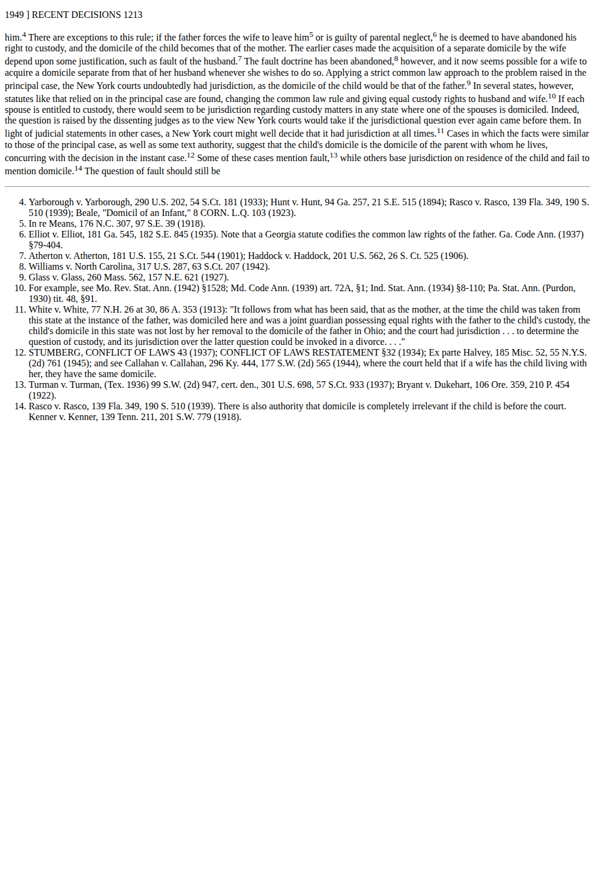1949 ] RECENT DECISIONS 1213
him.4 There are exceptions to this rule; if the father forces the wife to leave him5 or is guilty of parental neglect,6 he is deemed to have abandoned his right to custody, and the domicile of the child becomes that of the mother. The earlier cases made the acquisition of a separate domicile by the wife depend upon some justification, such as fault of the husband.7 The fault doctrine has been abandoned,8 however, and it now seems possible for a wife to acquire a domicile separate from that of her husband whenever she wishes to do so. Applying a strict common law approach to the problem raised in the principal case, the New York courts undoubtedly had jurisdiction, as the domicile of the child would be that of the father.9 In several states, however, statutes like that relied on in the principal case are found, changing the common law rule and giving equal custody rights to husband and wife.10 If each spouse is entitled to custody, there would seem to be jurisdiction regarding custody matters in any state where one of the spouses is domiciled. Indeed, the question is raised by the dissenting judges as to the view New York courts would take if the jurisdictional question ever again came before them. In light of judicial statements in other cases, a New York court might well decide that it had jurisdiction at all times.11 Cases in which the facts were similar to those of the principal case, as well as some text authority, suggest that the child's domicile is the domicile of the parent with whom he lives, concurring with the decision in the instant case.12 Some of these cases mention fault,13 while others base jurisdiction on residence of the child and fail to mention domicile.14 The question of fault should still be
Yarborough v. Yarborough, 290 U.S. 202, 54 S.Ct. 181 (1933); Hunt v. Hunt, 94 Ga. 257, 21 S.E. 515 (1894); Rasco v. Rasco, 139 Fla. 349, 190 S. 510 (1939); Beale, "Domicil of an Infant," 8 CORN. L.Q. 103 (1923).
In re Means, 176 N.C. 307, 97 S.E. 39 (1918).
Elliot v. Elliot, 181 Ga. 545, 182 S.E. 845 (1935). Note that a Georgia statute codifies the common law rights of the father. Ga. Code Ann. (1937) §79-404.
Atherton v. Atherton, 181 U.S. 155, 21 S.Ct. 544 (1901); Haddock v. Haddock, 201 U.S. 562, 26 S. Ct. 525 (1906).
Williams v. North Carolina, 317 U.S. 287, 63 S.Ct. 207 (1942).
Glass v. Glass, 260 Mass. 562, 157 N.E. 621 (1927).
For example, see Mo. Rev. Stat. Ann. (1942) §1528; Md. Code Ann. (1939) art. 72A, §1; Ind. Stat. Ann. (1934) §8-110; Pa. Stat. Ann. (Purdon, 1930) tit. 48, §91.
White v. White, 77 N.H. 26 at 30, 86 A. 353 (1913): "It follows from what has been said, that as the mother, at the time the child was taken from this state at the instance of the father, was domiciled here and was a joint guardian possessing equal rights with the father to the child's custody, the child's domicile in this state was not lost by her removal to the domicile of the father in Ohio; and the court had jurisdiction . . . to determine the question of custody, and its jurisdiction over the latter question could be invoked in a divorce. . . ."
STUMBERG, CONFLICT OF LAWS 43 (1937); CONFLICT OF LAWS RESTATEMENT §32 (1934); Ex parte Halvey, 185 Misc. 52, 55 N.Y.S. (2d) 761 (1945); and see Callahan v. Callahan, 296 Ky. 444, 177 S.W. (2d) 565 (1944), where the court held that if a wife has the child living with her, they have the same domicile.
Turman v. Turman, (Tex. 1936) 99 S.W. (2d) 947, cert. den., 301 U.S. 698, 57 S.Ct. 933 (1937); Bryant v. Dukehart, 106 Ore. 359, 210 P. 454 (1922).
Rasco v. Rasco, 139 Fla. 349, 190 S. 510 (1939). There is also authority that domicile is completely irrelevant if the child is before the court. Kenner v. Kenner, 139 Tenn. 211, 201 S.W. 779 (1918).